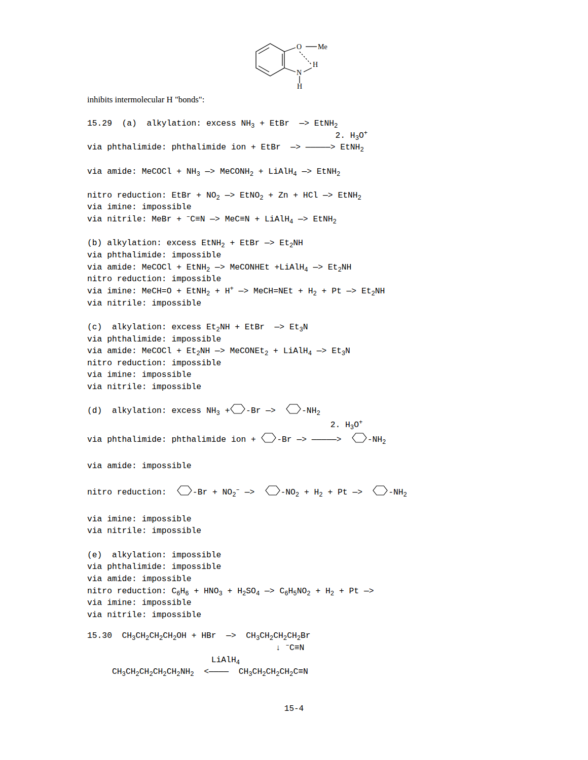O Me N H H
inhibits intermolecular H "bonds":
15.29  (a)  alkylation: excess NH3 + EtBr  —> EtNH2
                                                  2. H3O+
via phthalimide: phthalimide ion + EtBr  —> —————> EtNH2

via amide: MeCOCl + NH3 —> MeCONH2 + LiAlH4 —> EtNH2

nitro reduction: EtBr + NO2 —> EtNO2 + Zn + HCl —> EtNH2
via imine: impossible
via nitrile: MeBr + –C≡N —> MeC≡N + LiAlH4 —> EtNH2

(b) alkylation: excess EtNH2 + EtBr —> Et2NH
via phthalimide: impossible
via amide: MeCOCl + EtNH2 —> MeCONHEt +LiAlH4 —> Et2NH
nitro reduction: impossible
via imine: MeCH=O + EtNH2 + H+ —> MeCH=NEt + H2 + Pt —> Et2NH
via nitrile: impossible

(c)  alkylation: excess Et2NH + EtBr  —> Et3N
via phthalimide: impossible
via amide: MeCOCl + Et2NH —> MeCONEt2 + LiAlH4 —> Et3N
nitro reduction: impossible
via imine: impossible
via nitrile: impossible
(d)  alkylation: excess NH3 + -Br —>   -NH2
                                                 2. H3O+
via phthalimide: phthalimide ion +  -Br —> —————>   -NH2

via amide: impossible

nitro reduction:   -Br + NO2– —>   -NO2 + H2 + Pt —>   -NH2

via imine: impossible
via nitrile: impossible

(e)  alkylation: impossible
via phthalimide: impossible
via amide: impossible
nitro reduction: C6H6 + HNO3 + H2SO4 —> C6H5NO2 + H2 + Pt —>
via imine: impossible
via nitrile: impossible
15.30  CH3CH2CH2CH2OH + HBr  —>  CH3CH2CH2CH2Br
                                      ↓ –C≡N
                         LiAlH4
     CH3CH2CH2CH2CH2NH2  <————  CH3CH2CH2CH2C≡N
15-4